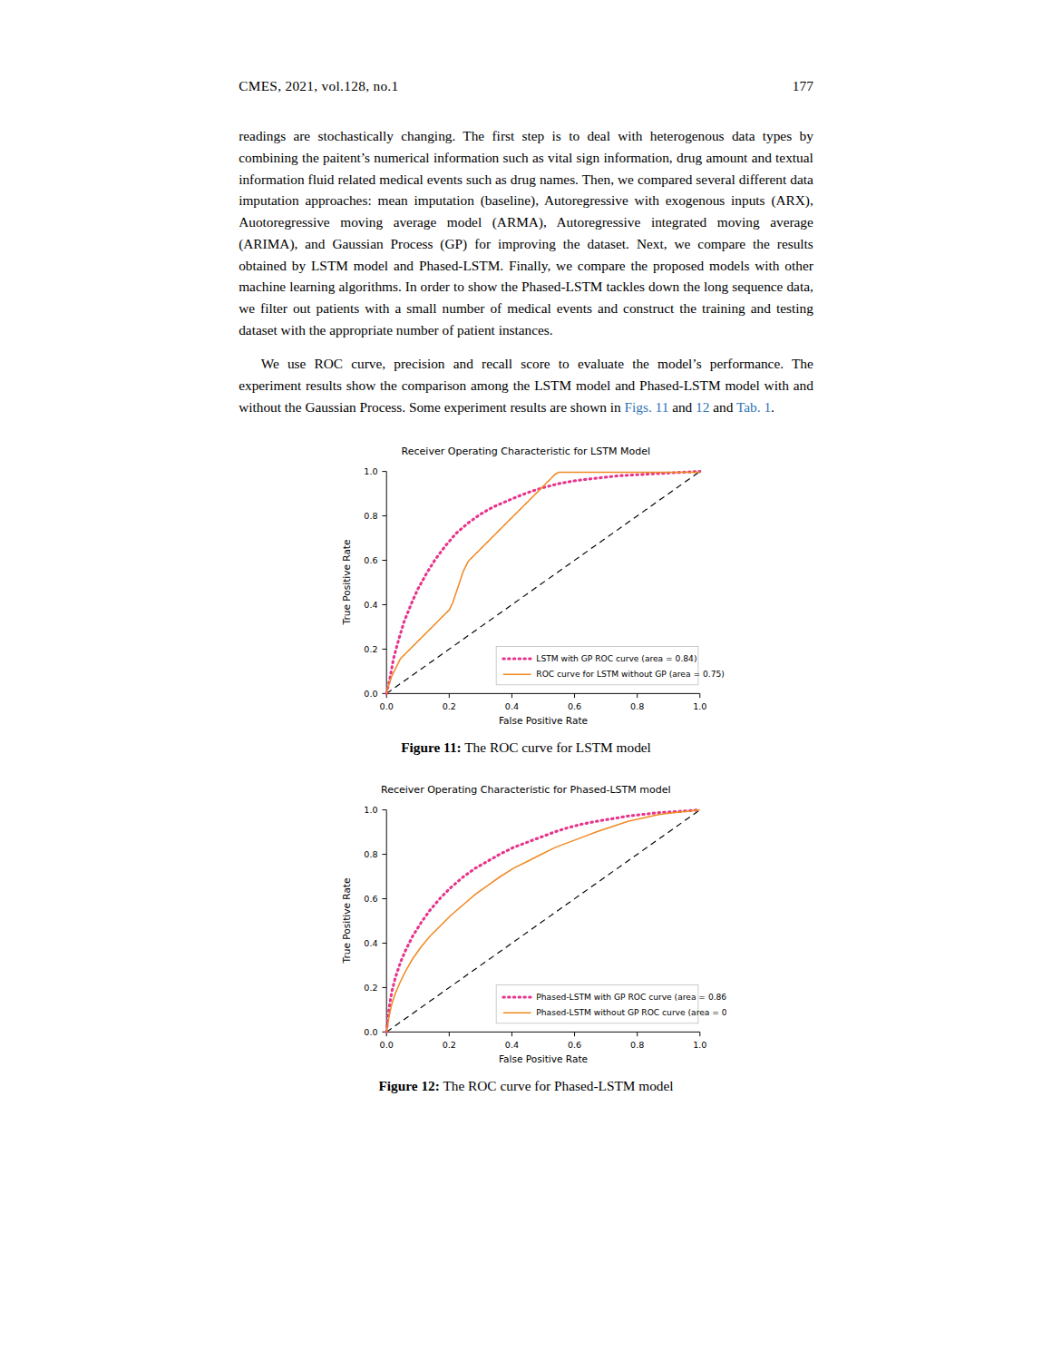CMES, 2021, vol.128, no.1
177
readings are stochastically changing. The first step is to deal with heterogenous data types by combining the paitent’s numerical information such as vital sign information, drug amount and textual information fluid related medical events such as drug names. Then, we compared several different data imputation approaches: mean imputation (baseline), Autoregressive with exogenous inputs (ARX), Auotoregressive moving average model (ARMA), Autoregressive integrated moving average (ARIMA), and Gaussian Process (GP) for improving the dataset. Next, we compare the results obtained by LSTM model and Phased-LSTM. Finally, we compare the proposed models with other machine learning algorithms. In order to show the Phased-LSTM tackles down the long sequence data, we filter out patients with a small number of medical events and construct the training and testing dataset with the appropriate number of patient instances.
We use ROC curve, precision and recall score to evaluate the model’s performance. The experiment results show the comparison among the LSTM model and Phased-LSTM model with and without the Gaussian Process. Some experiment results are shown in Figs. 11 and 12 and Tab. 1.
Receiver Operating Characteristic for LSTM Model 0.0 0.2 0.4 0.6 0.8 1.0 0.0 0.2 0.4 0.6 0.8 1.0 False Positive Rate True Positive Rate LSTM with GP ROC curve (area = 0.84) ROC curve for LSTM without GP (area = 0.75)
Figure 11: The ROC curve for LSTM model
Receiver Operating Characteristic for Phased-LSTM model 0.0 0.2 0.4 0.6 0.8 1.0 0.0 0.2 0.4 0.6 0.8 1.0 False Positive Rate True Positive Rate Phased-LSTM with GP ROC curve (area = 0.86) Phased-LSTM without GP ROC curve (area = 0.80)
Figure 12: The ROC curve for Phased-LSTM model